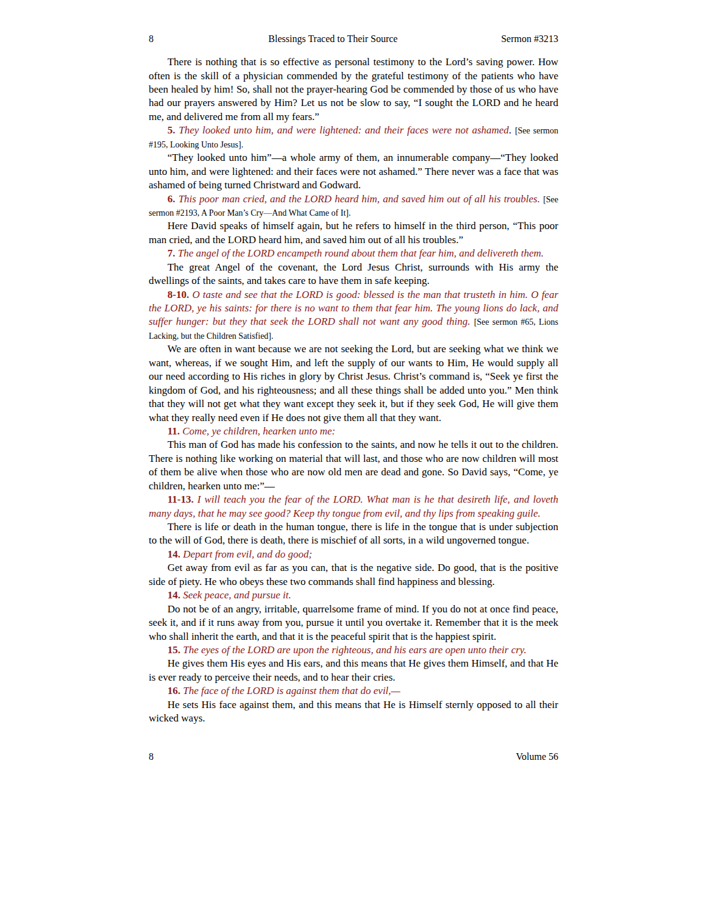8
Blessings Traced to Their Source
Sermon #3213
There is nothing that is so effective as personal testimony to the Lord’s saving power. How often is the skill of a physician commended by the grateful testimony of the patients who have been healed by him! So, shall not the prayer-hearing God be commended by those of us who have had our prayers answered by Him? Let us not be slow to say, “I sought the LORD and he heard me, and delivered me from all my fears.”
5. They looked unto him, and were lightened: and their faces were not ashamed. [See sermon #195, Looking Unto Jesus].
“They looked unto him”—a whole army of them, an innumerable company—“They looked unto him, and were lightened: and their faces were not ashamed.” There never was a face that was ashamed of being turned Christward and Godward.
6. This poor man cried, and the LORD heard him, and saved him out of all his troubles. [See sermon #2193, A Poor Man’s Cry—And What Came of It].
Here David speaks of himself again, but he refers to himself in the third person, “This poor man cried, and the LORD heard him, and saved him out of all his troubles.”
7. The angel of the LORD encampeth round about them that fear him, and delivereth them.
The great Angel of the covenant, the Lord Jesus Christ, surrounds with His army the dwellings of the saints, and takes care to have them in safe keeping.
8-10. O taste and see that the LORD is good: blessed is the man that trusteth in him. O fear the LORD, ye his saints: for there is no want to them that fear him. The young lions do lack, and suffer hunger: but they that seek the LORD shall not want any good thing. [See sermon #65, Lions Lacking, but the Children Satisfied].
We are often in want because we are not seeking the Lord, but are seeking what we think we want, whereas, if we sought Him, and left the supply of our wants to Him, He would supply all our need according to His riches in glory by Christ Jesus. Christ’s command is, “Seek ye first the kingdom of God, and his righteousness; and all these things shall be added unto you.” Men think that they will not get what they want except they seek it, but if they seek God, He will give them what they really need even if He does not give them all that they want.
11. Come, ye children, hearken unto me:
This man of God has made his confession to the saints, and now he tells it out to the children. There is nothing like working on material that will last, and those who are now children will most of them be alive when those who are now old men are dead and gone. So David says, “Come, ye children, hearken unto me:”—
11-13. I will teach you the fear of the LORD. What man is he that desireth life, and loveth many days, that he may see good? Keep thy tongue from evil, and thy lips from speaking guile.
There is life or death in the human tongue, there is life in the tongue that is under subjection to the will of God, there is death, there is mischief of all sorts, in a wild ungoverned tongue.
14. Depart from evil, and do good;
Get away from evil as far as you can, that is the negative side. Do good, that is the positive side of piety. He who obeys these two commands shall find happiness and blessing.
14. Seek peace, and pursue it.
Do not be of an angry, irritable, quarrelsome frame of mind. If you do not at once find peace, seek it, and if it runs away from you, pursue it until you overtake it. Remember that it is the meek who shall inherit the earth, and that it is the peaceful spirit that is the happiest spirit.
15. The eyes of the LORD are upon the righteous, and his ears are open unto their cry.
He gives them His eyes and His ears, and this means that He gives them Himself, and that He is ever ready to perceive their needs, and to hear their cries.
16. The face of the LORD is against them that do evil,—
He sets His face against them, and this means that He is Himself sternly opposed to all their wicked ways.
8
Volume 56